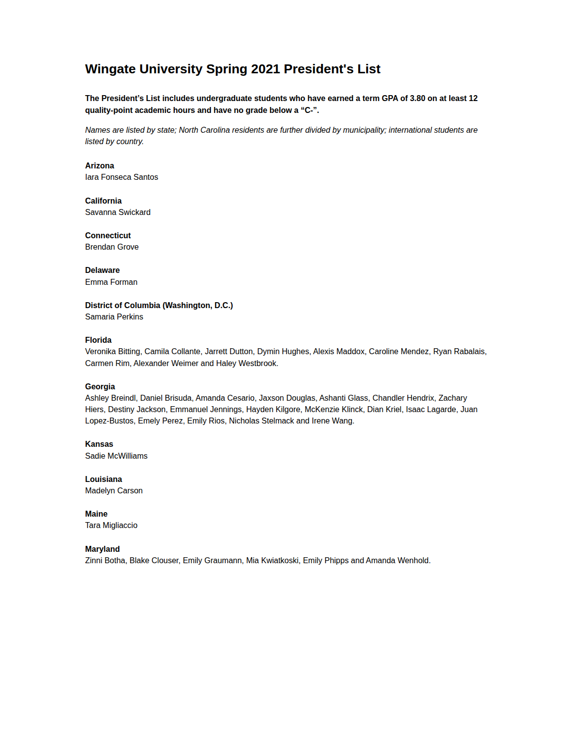Wingate University Spring 2021 President's List
The President’s List includes undergraduate students who have earned a term GPA of 3.80 on at least 12 quality-point academic hours and have no grade below a “C-”.
Names are listed by state; North Carolina residents are further divided by municipality; international students are listed by country.
Arizona
Iara Fonseca Santos
California
Savanna Swickard
Connecticut
Brendan Grove
Delaware
Emma Forman
District of Columbia (Washington, D.C.)
Samaria Perkins
Florida
Veronika Bitting, Camila Collante, Jarrett Dutton, Dymin Hughes, Alexis Maddox, Caroline Mendez, Ryan Rabalais, Carmen Rim, Alexander Weimer and Haley Westbrook.
Georgia
Ashley Breindl, Daniel Brisuda, Amanda Cesario, Jaxson Douglas, Ashanti Glass, Chandler Hendrix, Zachary Hiers, Destiny Jackson, Emmanuel Jennings, Hayden Kilgore, McKenzie Klinck, Dian Kriel, Isaac Lagarde, Juan Lopez-Bustos, Emely Perez, Emily Rios, Nicholas Stelmack and Irene Wang.
Kansas
Sadie McWilliams
Louisiana
Madelyn Carson
Maine
Tara Migliaccio
Maryland
Zinni Botha, Blake Clouser, Emily Graumann, Mia Kwiatkoski, Emily Phipps and Amanda Wenhold.